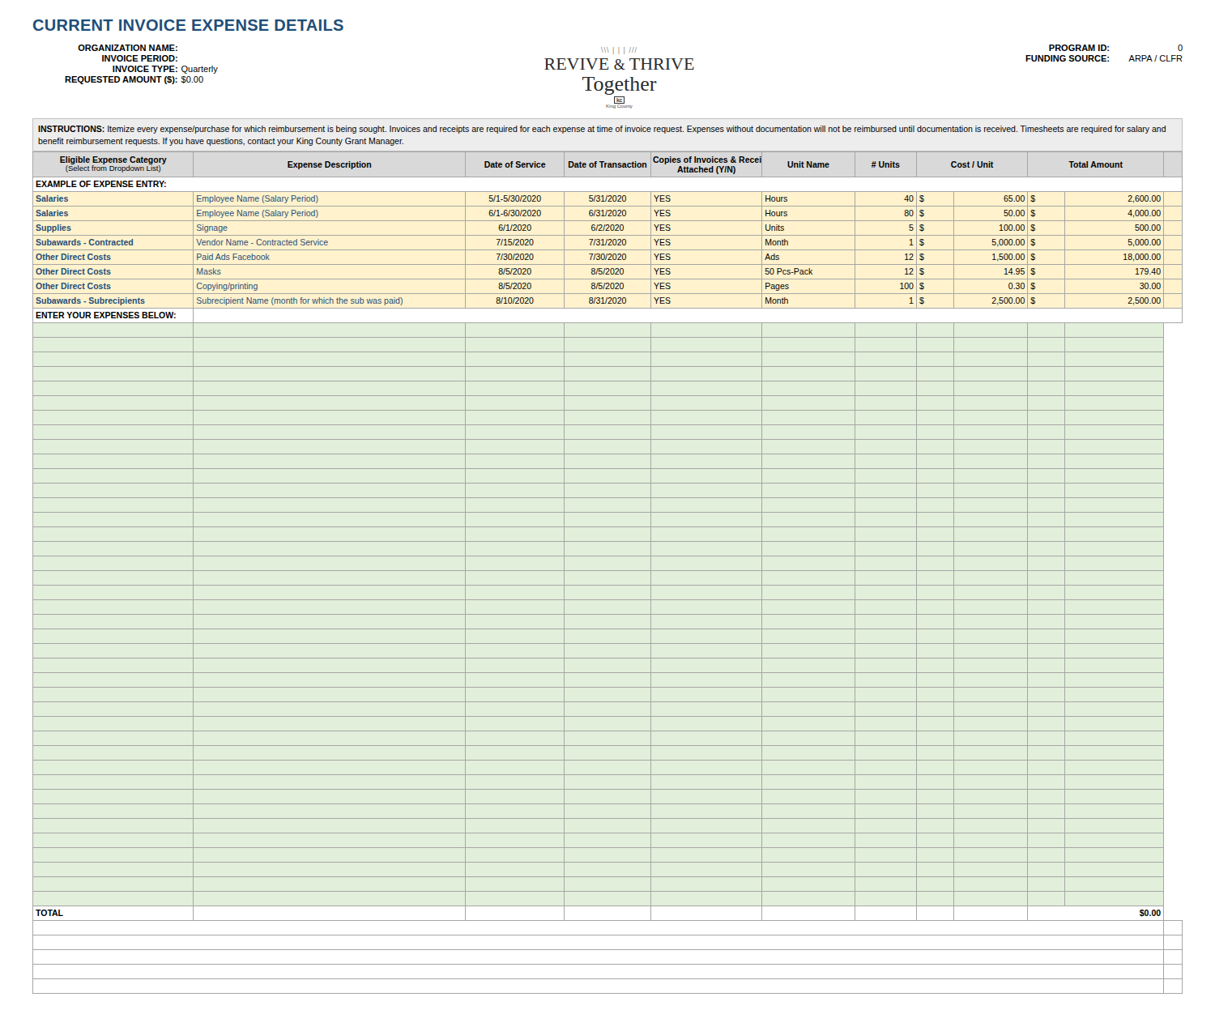CURRENT INVOICE EXPENSE DETAILS
| ORGANIZATION NAME: | |
| INVOICE PERIOD: | |
| INVOICE TYPE: | Quarterly |
| REQUESTED AMOUNT ($): | $0.00 |
\\\ | | | ///
REVIVE & THRIVE
Together
kc
King County
| PROGRAM ID: | 0 |
| FUNDING SOURCE: | ARPA / CLFR |
INSTRUCTIONS: Itemize every expense/purchase for which reimbursement is being sought. Invoices and receipts are required for each expense at time of invoice request. Expenses without documentation will not be reimbursed until documentation is received. Timesheets are required for salary and benefit reimbursement requests. If you have questions, contact your King County Grant Manager.
| Eligible Expense Category (Select from Dropdown List) | Expense Description | Date of Service | Date of Transaction | Copies of Invoices & Receipts Attached (Y/N) | Unit Name | # Units | Cost / Unit | Total Amount | |
| --- | --- | --- | --- | --- | --- | --- | --- | --- | --- |
| EXAMPLE OF EXPENSE ENTRY: |
| Salaries | Employee Name (Salary Period) | 5/1-5/30/2020 | 5/31/2020 | YES | Hours | 40 | $ | 65.00 | $ | 2,600.00 | |
| Salaries | Employee Name (Salary Period) | 6/1-6/30/2020 | 6/31/2020 | YES | Hours | 80 | $ | 50.00 | $ | 4,000.00 | |
| Supplies | Signage | 6/1/2020 | 6/2/2020 | YES | Units | 5 | $ | 100.00 | $ | 500.00 | |
| Subawards - Contracted | Vendor Name - Contracted Service | 7/15/2020 | 7/31/2020 | YES | Month | 1 | $ | 5,000.00 | $ | 5,000.00 | |
| Other Direct Costs | Paid Ads Facebook | 7/30/2020 | 7/30/2020 | YES | Ads | 12 | $ | 1,500.00 | $ | 18,000.00 | |
| Other Direct Costs | Masks | 8/5/2020 | 8/5/2020 | YES | 50 Pcs-Pack | 12 | $ | 14.95 | $ | 179.40 | |
| Other Direct Costs | Copying/printing | 8/5/2020 | 8/5/2020 | YES | Pages | 100 | $ | 0.30 | $ | 30.00 | |
| Subawards - Subrecipients | Subrecipient Name (month for which the sub was paid) | 8/10/2020 | 8/31/2020 | YES | Month | 1 | $ | 2,500.00 | $ | 2,500.00 | |
| ENTER YOUR EXPENSES BELOW: | |
| TOTAL | | | | | | | | | $0.00 | |